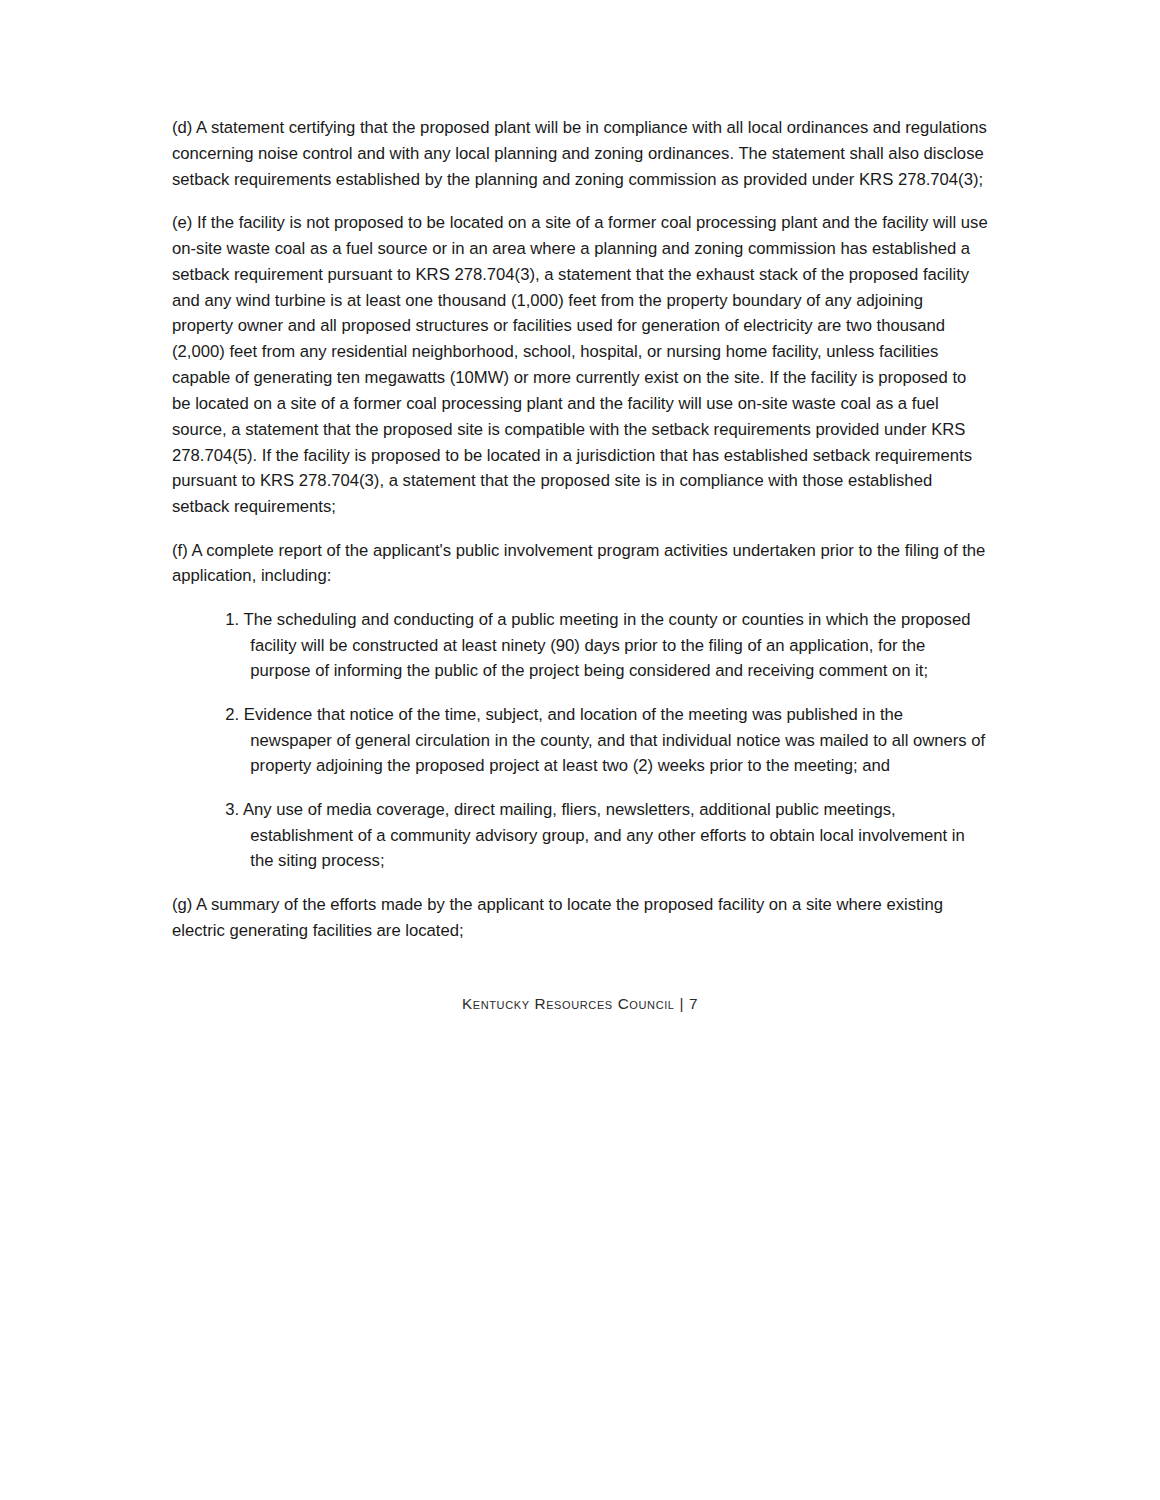(d) A statement certifying that the proposed plant will be in compliance with all local ordinances and regulations concerning noise control and with any local planning and zoning ordinances. The statement shall also disclose setback requirements established by the planning and zoning commission as provided under KRS 278.704(3);
(e) If the facility is not proposed to be located on a site of a former coal processing plant and the facility will use on-site waste coal as a fuel source or in an area where a planning and zoning commission has established a setback requirement pursuant to KRS 278.704(3), a statement that the exhaust stack of the proposed facility and any wind turbine is at least one thousand (1,000) feet from the property boundary of any adjoining property owner and all proposed structures or facilities used for generation of electricity are two thousand (2,000) feet from any residential neighborhood, school, hospital, or nursing home facility, unless facilities capable of generating ten megawatts (10MW) or more currently exist on the site. If the facility is proposed to be located on a site of a former coal processing plant and the facility will use on-site waste coal as a fuel source, a statement that the proposed site is compatible with the setback requirements provided under KRS 278.704(5). If the facility is proposed to be located in a jurisdiction that has established setback requirements pursuant to KRS 278.704(3), a statement that the proposed site is in compliance with those established setback requirements;
(f) A complete report of the applicant's public involvement program activities undertaken prior to the filing of the application, including:
1. The scheduling and conducting of a public meeting in the county or counties in which the proposed facility will be constructed at least ninety (90) days prior to the filing of an application, for the purpose of informing the public of the project being considered and receiving comment on it;
2. Evidence that notice of the time, subject, and location of the meeting was published in the newspaper of general circulation in the county, and that individual notice was mailed to all owners of property adjoining the proposed project at least two (2) weeks prior to the meeting; and
3. Any use of media coverage, direct mailing, fliers, newsletters, additional public meetings, establishment of a community advisory group, and any other efforts to obtain local involvement in the siting process;
(g) A summary of the efforts made by the applicant to locate the proposed facility on a site where existing electric generating facilities are located;
Kentucky Resources Council | 7